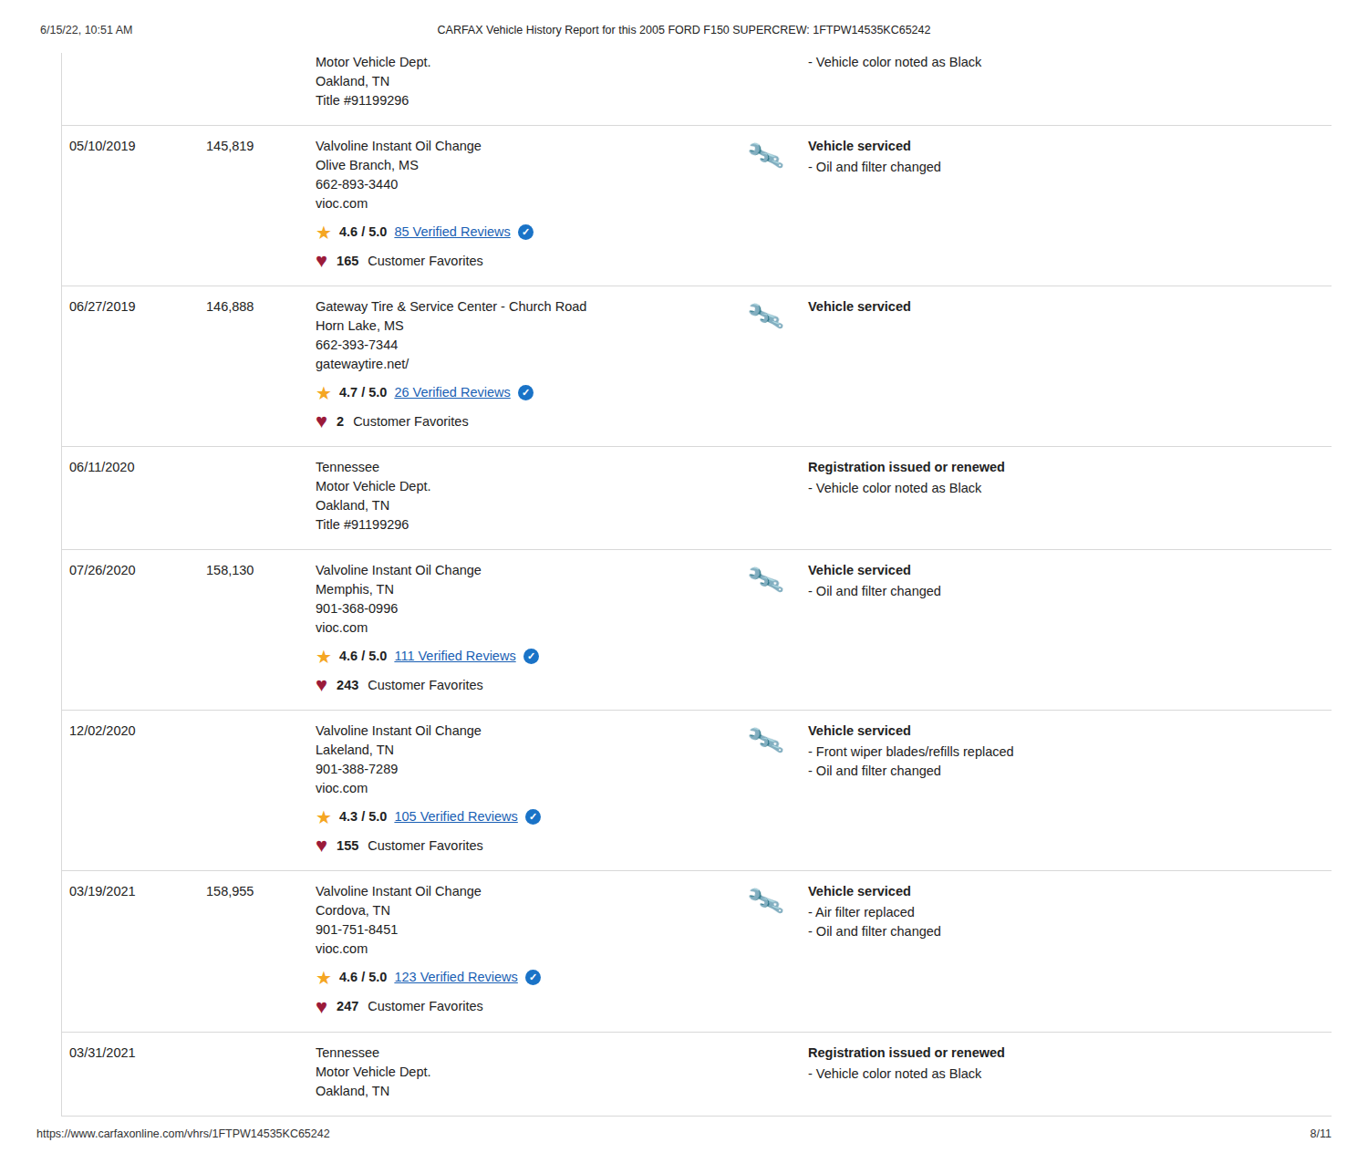6/15/22, 10:51 AM
CARFAX Vehicle History Report for this 2005 FORD F150 SUPERCREW: 1FTPW14535KC65242
| | | Motor Vehicle Dept. Oakland, TN Title #91199296 | | - Vehicle color noted as Black |
| 05/10/2019 | 145,819 | Valvoline Instant Oil Change Olive Branch, MS 662-893-3440 vioc.com ★ 4.6 / 5.0 85 Verified Reviews ✓ ♥ 165 Customer Favorites | 🔧 🔧 | Vehicle serviced - Oil and filter changed |
| 06/27/2019 | 146,888 | Gateway Tire & Service Center - Church Road Horn Lake, MS 662-393-7344 gatewaytire.net/ ★ 4.7 / 5.0 26 Verified Reviews ✓ ♥ 2 Customer Favorites | 🔧 🔧 | Vehicle serviced |
| 06/11/2020 | | Tennessee Motor Vehicle Dept. Oakland, TN Title #91199296 | | Registration issued or renewed - Vehicle color noted as Black |
| 07/26/2020 | 158,130 | Valvoline Instant Oil Change Memphis, TN 901-368-0996 vioc.com ★ 4.6 / 5.0 111 Verified Reviews ✓ ♥ 243 Customer Favorites | 🔧 🔧 | Vehicle serviced - Oil and filter changed |
| 12/02/2020 | | Valvoline Instant Oil Change Lakeland, TN 901-388-7289 vioc.com ★ 4.3 / 5.0 105 Verified Reviews ✓ ♥ 155 Customer Favorites | 🔧 🔧 | Vehicle serviced - Front wiper blades/refills replaced - Oil and filter changed |
| 03/19/2021 | 158,955 | Valvoline Instant Oil Change Cordova, TN 901-751-8451 vioc.com ★ 4.6 / 5.0 123 Verified Reviews ✓ ♥ 247 Customer Favorites | 🔧 🔧 | Vehicle serviced - Air filter replaced - Oil and filter changed |
| 03/31/2021 | | Tennessee Motor Vehicle Dept. Oakland, TN | | Registration issued or renewed - Vehicle color noted as Black |
https://www.carfaxonline.com/vhrs/1FTPW14535KC65242
8/11